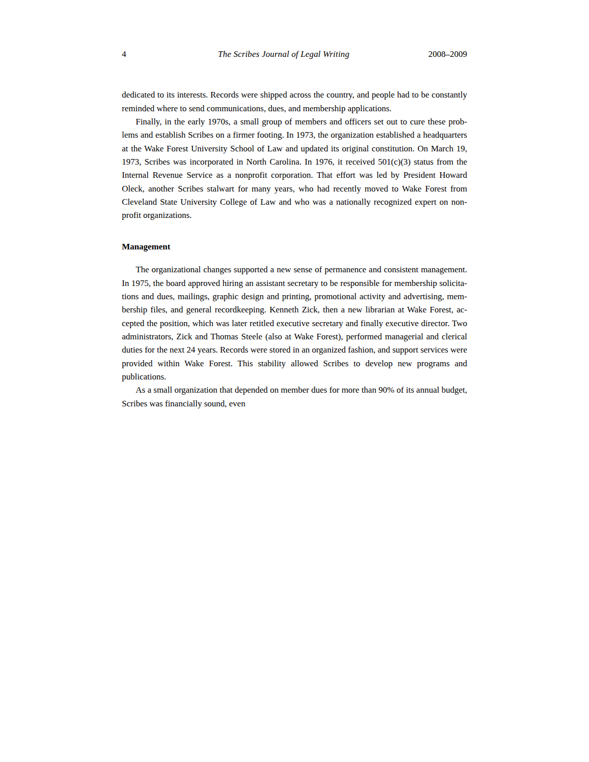4 The Scribes Journal of Legal Writing 2008–2009
dedicated to its interests. Records were shipped across the country, and people had to be constantly reminded where to send communications, dues, and membership applications.
Finally, in the early 1970s, a small group of members and officers set out to cure these problems and establish Scribes on a firmer footing. In 1973, the organization established a headquarters at the Wake Forest University School of Law and updated its original constitution. On March 19, 1973, Scribes was incorporated in North Carolina. In 1976, it received 501(c)(3) status from the Internal Revenue Service as a nonprofit corporation. That effort was led by President Howard Oleck, another Scribes stalwart for many years, who had recently moved to Wake Forest from Cleveland State University College of Law and who was a nationally recognized expert on nonprofit organizations.
Management
The organizational changes supported a new sense of permanence and consistent management. In 1975, the board approved hiring an assistant secretary to be responsible for membership solicitations and dues, mailings, graphic design and printing, promotional activity and advertising, membership files, and general recordkeeping. Kenneth Zick, then a new librarian at Wake Forest, accepted the position, which was later retitled executive secretary and finally executive director. Two administrators, Zick and Thomas Steele (also at Wake Forest), performed managerial and clerical duties for the next 24 years. Records were stored in an organized fashion, and support services were provided within Wake Forest. This stability allowed Scribes to develop new programs and publications.
As a small organization that depended on member dues for more than 90% of its annual budget, Scribes was financially sound, even